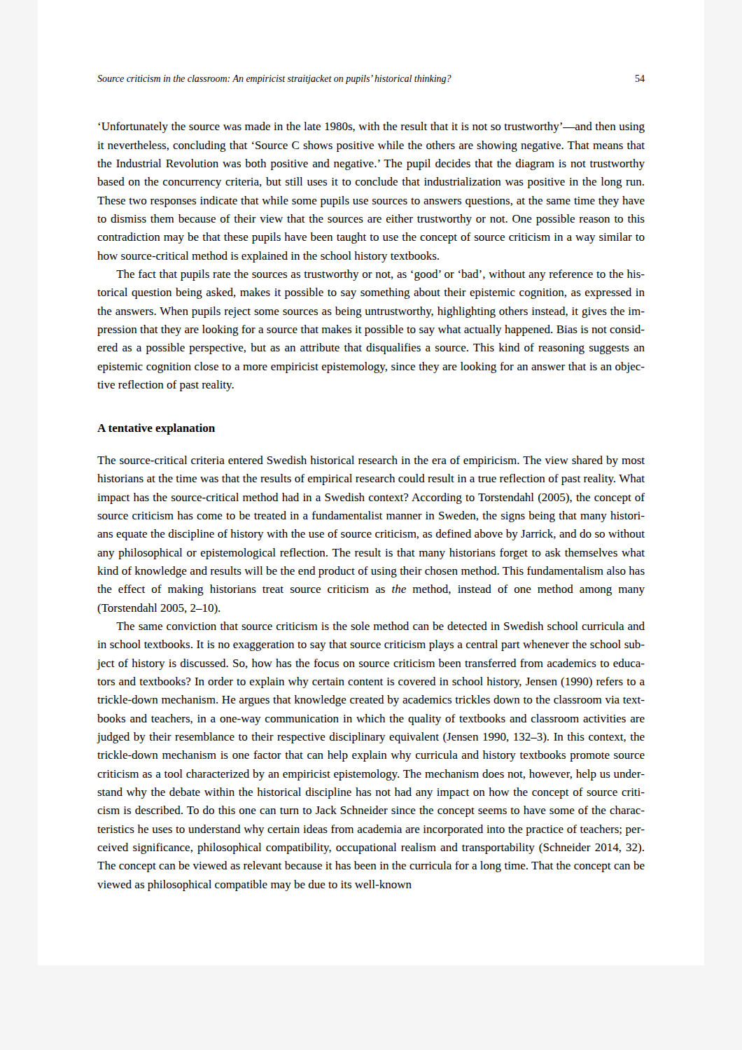Source criticism in the classroom: An empiricist straitjacket on pupils’ historical thinking? 54
‘Unfortunately the source was made in the late 1980s, with the result that it is not so trustworthy’—and then using it nevertheless, concluding that ‘Source C shows positive while the others are showing negative. That means that the Industrial Revolution was both positive and negative.’ The pupil decides that the diagram is not trustworthy based on the concurrency criteria, but still uses it to conclude that industrialization was positive in the long run. These two responses indicate that while some pupils use sources to answers questions, at the same time they have to dismiss them because of their view that the sources are either trustworthy or not. One possible reason to this contradiction may be that these pupils have been taught to use the concept of source criticism in a way similar to how source-critical method is explained in the school history textbooks.
The fact that pupils rate the sources as trustworthy or not, as ‘good’ or ‘bad’, without any reference to the historical question being asked, makes it possible to say something about their epistemic cognition, as expressed in the answers. When pupils reject some sources as being untrustworthy, highlighting others instead, it gives the impression that they are looking for a source that makes it possible to say what actually happened. Bias is not considered as a possible perspective, but as an attribute that disqualifies a source. This kind of reasoning suggests an epistemic cognition close to a more empiricist epistemology, since they are looking for an answer that is an objective reflection of past reality.
A tentative explanation
The source-critical criteria entered Swedish historical research in the era of empiricism. The view shared by most historians at the time was that the results of empirical research could result in a true reflection of past reality. What impact has the source-critical method had in a Swedish context? According to Torstendahl (2005), the concept of source criticism has come to be treated in a fundamentalist manner in Sweden, the signs being that many historians equate the discipline of history with the use of source criticism, as defined above by Jarrick, and do so without any philosophical or epistemological reflection. The result is that many historians forget to ask themselves what kind of knowledge and results will be the end product of using their chosen method. This fundamentalism also has the effect of making historians treat source criticism as the method, instead of one method among many (Torstendahl 2005, 2–10).
The same conviction that source criticism is the sole method can be detected in Swedish school curricula and in school textbooks. It is no exaggeration to say that source criticism plays a central part whenever the school subject of history is discussed. So, how has the focus on source criticism been transferred from academics to educators and textbooks? In order to explain why certain content is covered in school history, Jensen (1990) refers to a trickle-down mechanism. He argues that knowledge created by academics trickles down to the classroom via textbooks and teachers, in a one-way communication in which the quality of textbooks and classroom activities are judged by their resemblance to their respective disciplinary equivalent (Jensen 1990, 132–3). In this context, the trickle-down mechanism is one factor that can help explain why curricula and history textbooks promote source criticism as a tool characterized by an empiricist epistemology. The mechanism does not, however, help us understand why the debate within the historical discipline has not had any impact on how the concept of source criticism is described. To do this one can turn to Jack Schneider since the concept seems to have some of the characteristics he uses to understand why certain ideas from academia are incorporated into the practice of teachers; perceived significance, philosophical compatibility, occupational realism and transportability (Schneider 2014, 32). The concept can be viewed as relevant because it has been in the curricula for a long time. That the concept can be viewed as philosophical compatible may be due to its well-known